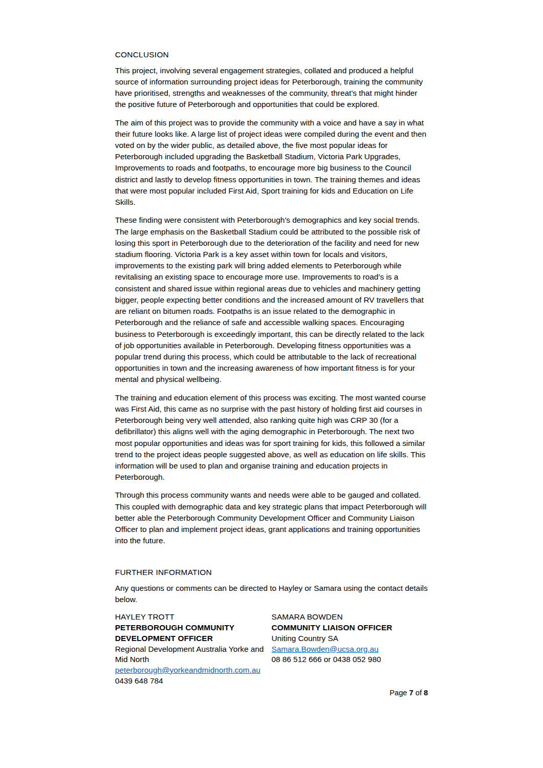CONCLUSION
This project, involving several engagement strategies, collated and produced a helpful source of information surrounding project ideas for Peterborough, training the community have prioritised, strengths and weaknesses of the community, threat’s that might hinder the positive future of Peterborough and opportunities that could be explored.
The aim of this project was to provide the community with a voice and have a say in what their future looks like. A large list of project ideas were compiled during the event and then voted on by the wider public, as detailed above, the five most popular ideas for Peterborough included upgrading the Basketball Stadium, Victoria Park Upgrades, Improvements to roads and footpaths, to encourage more big business to the Council district and lastly to develop fitness opportunities in town. The training themes and ideas that were most popular included First Aid, Sport training for kids and Education on Life Skills.
These finding were consistent with Peterborough’s demographics and key social trends. The large emphasis on the Basketball Stadium could be attributed to the possible risk of losing this sport in Peterborough due to the deterioration of the facility and need for new stadium flooring. Victoria Park is a key asset within town for locals and visitors, improvements to the existing park will bring added elements to Peterborough while revitalising an existing space to encourage more use. Improvements to road’s is a consistent and shared issue within regional areas due to vehicles and machinery getting bigger, people expecting better conditions and the increased amount of RV travellers that are reliant on bitumen roads. Footpaths is an issue related to the demographic in Peterborough and the reliance of safe and accessible walking spaces. Encouraging business to Peterborough is exceedingly important, this can be directly related to the lack of job opportunities available in Peterborough. Developing fitness opportunities was a popular trend during this process, which could be attributable to the lack of recreational opportunities in town and the increasing awareness of how important fitness is for your mental and physical wellbeing.
The training and education element of this process was exciting. The most wanted course was First Aid, this came as no surprise with the past history of holding first aid courses in Peterborough being very well attended, also ranking quite high was CRP 30 (for a defibrillator) this aligns well with the aging demographic in Peterborough. The next two most popular opportunities and ideas was for sport training for kids, this followed a similar trend to the project ideas people suggested above, as well as education on life skills. This information will be used to plan and organise training and education projects in Peterborough.
Through this process community wants and needs were able to be gauged and collated. This coupled with demographic data and key strategic plans that impact Peterborough will better able the Peterborough Community Development Officer and Community Liaison Officer to plan and implement project ideas, grant applications and training opportunities into the future.
FURTHER INFORMATION
Any questions or comments can be directed to Hayley or Samara using the contact details below.
| HAYLEY TROTT PETERBOROUGH COMMUNITY DEVELOPMENT OFFICER Regional Development Australia Yorke and Mid North peterborough@yorkeandmidnorth.com.au 0439 648 784 | SAMARA BOWDEN COMMUNITY LIAISON OFFICER Uniting Country SA Samara.Bowden@ucsa.org.au 08 86 512 666 or 0438 052 980 |
Page 7 of 8